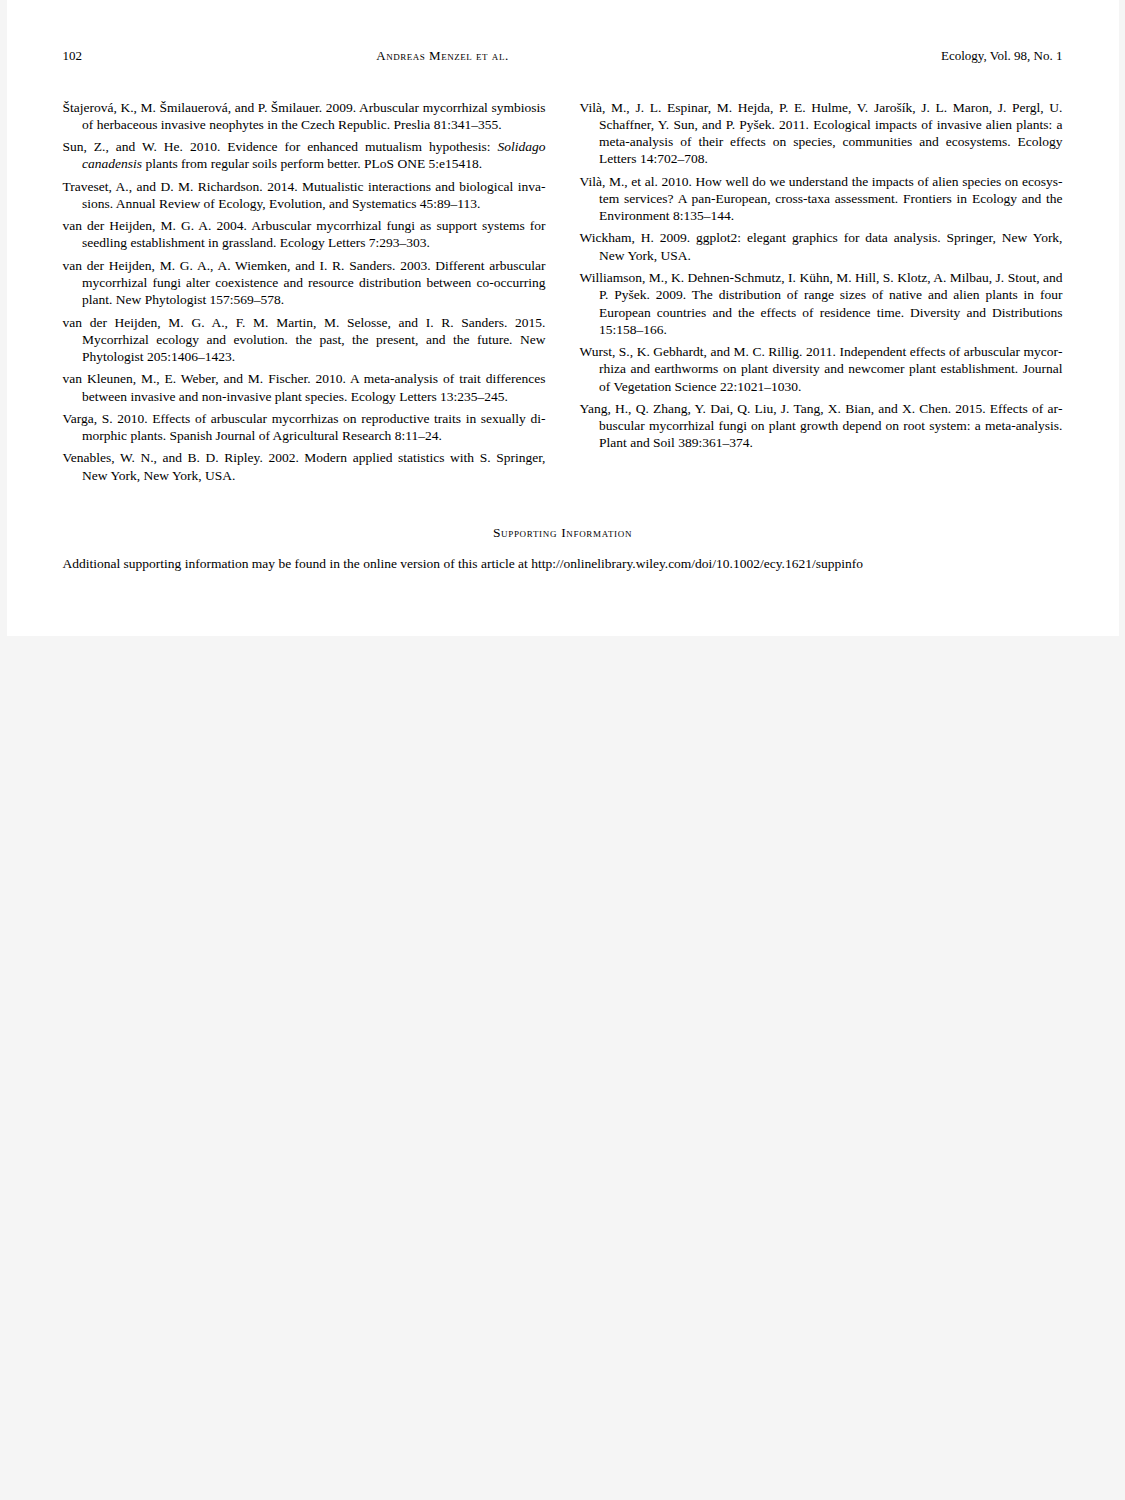102
Andreas Menzel et al.
Ecology, Vol. 98, No. 1
Štajerová, K., M. Šmilauerová, and P. Šmilauer. 2009. Arbuscular mycorrhizal symbiosis of herbaceous invasive neophytes in the Czech Republic. Preslia 81:341–355.
Sun, Z., and W. He. 2010. Evidence for enhanced mutualism hypothesis: Solidago canadensis plants from regular soils perform better. PLoS ONE 5:e15418.
Traveset, A., and D. M. Richardson. 2014. Mutualistic interactions and biological invasions. Annual Review of Ecology, Evolution, and Systematics 45:89–113.
van der Heijden, M. G. A. 2004. Arbuscular mycorrhizal fungi as support systems for seedling establishment in grassland. Ecology Letters 7:293–303.
van der Heijden, M. G. A., A. Wiemken, and I. R. Sanders. 2003. Different arbuscular mycorrhizal fungi alter coexistence and resource distribution between co-occurring plant. New Phytologist 157:569–578.
van der Heijden, M. G. A., F. M. Martin, M. Selosse, and I. R. Sanders. 2015. Mycorrhizal ecology and evolution. the past, the present, and the future. New Phytologist 205:1406–1423.
van Kleunen, M., E. Weber, and M. Fischer. 2010. A meta-analysis of trait differences between invasive and non-invasive plant species. Ecology Letters 13:235–245.
Varga, S. 2010. Effects of arbuscular mycorrhizas on reproductive traits in sexually dimorphic plants. Spanish Journal of Agricultural Research 8:11–24.
Venables, W. N., and B. D. Ripley. 2002. Modern applied statistics with S. Springer, New York, New York, USA.
Vilà, M., J. L. Espinar, M. Hejda, P. E. Hulme, V. Jarošík, J. L. Maron, J. Pergl, U. Schaffner, Y. Sun, and P. Pyšek. 2011. Ecological impacts of invasive alien plants: a meta-analysis of their effects on species, communities and ecosystems. Ecology Letters 14:702–708.
Vilà, M., et al. 2010. How well do we understand the impacts of alien species on ecosystem services? A pan-European, cross-taxa assessment. Frontiers in Ecology and the Environment 8:135–144.
Wickham, H. 2009. ggplot2: elegant graphics for data analysis. Springer, New York, New York, USA.
Williamson, M., K. Dehnen-Schmutz, I. Kühn, M. Hill, S. Klotz, A. Milbau, J. Stout, and P. Pyšek. 2009. The distribution of range sizes of native and alien plants in four European countries and the effects of residence time. Diversity and Distributions 15:158–166.
Wurst, S., K. Gebhardt, and M. C. Rillig. 2011. Independent effects of arbuscular mycorrhiza and earthworms on plant diversity and newcomer plant establishment. Journal of Vegetation Science 22:1021–1030.
Yang, H., Q. Zhang, Y. Dai, Q. Liu, J. Tang, X. Bian, and X. Chen. 2015. Effects of arbuscular mycorrhizal fungi on plant growth depend on root system: a meta-analysis. Plant and Soil 389:361–374.
Supporting Information
Additional supporting information may be found in the online version of this article at http://onlinelibrary.wiley.com/doi/10.1002/ecy.1621/suppinfo